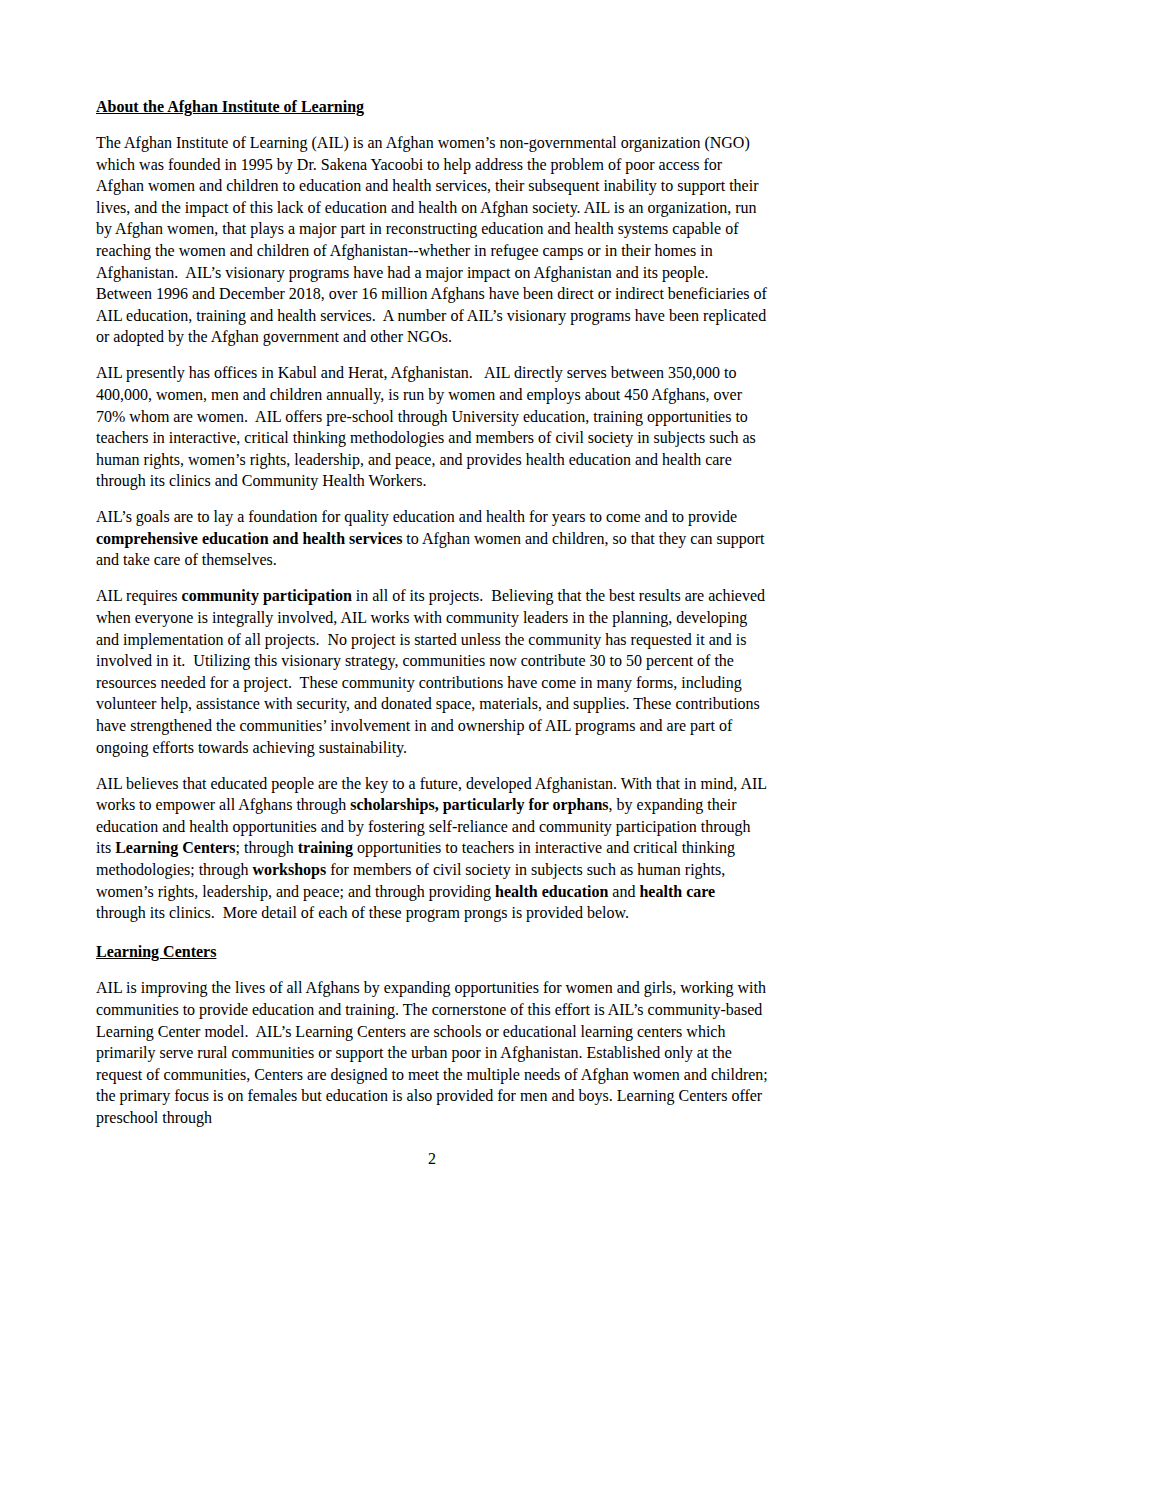About the Afghan Institute of Learning
The Afghan Institute of Learning (AIL) is an Afghan women’s non-governmental organization (NGO) which was founded in 1995 by Dr. Sakena Yacoobi to help address the problem of poor access for Afghan women and children to education and health services, their subsequent inability to support their lives, and the impact of this lack of education and health on Afghan society. AIL is an organization, run by Afghan women, that plays a major part in reconstructing education and health systems capable of reaching the women and children of Afghanistan--whether in refugee camps or in their homes in Afghanistan. AIL’s visionary programs have had a major impact on Afghanistan and its people. Between 1996 and December 2018, over 16 million Afghans have been direct or indirect beneficiaries of AIL education, training and health services. A number of AIL’s visionary programs have been replicated or adopted by the Afghan government and other NGOs.
AIL presently has offices in Kabul and Herat, Afghanistan. AIL directly serves between 350,000 to 400,000, women, men and children annually, is run by women and employs about 450 Afghans, over 70% whom are women. AIL offers pre-school through University education, training opportunities to teachers in interactive, critical thinking methodologies and members of civil society in subjects such as human rights, women’s rights, leadership, and peace, and provides health education and health care through its clinics and Community Health Workers.
AIL’s goals are to lay a foundation for quality education and health for years to come and to provide comprehensive education and health services to Afghan women and children, so that they can support and take care of themselves.
AIL requires community participation in all of its projects. Believing that the best results are achieved when everyone is integrally involved, AIL works with community leaders in the planning, developing and implementation of all projects. No project is started unless the community has requested it and is involved in it. Utilizing this visionary strategy, communities now contribute 30 to 50 percent of the resources needed for a project. These community contributions have come in many forms, including volunteer help, assistance with security, and donated space, materials, and supplies. These contributions have strengthened the communities’ involvement in and ownership of AIL programs and are part of ongoing efforts towards achieving sustainability.
AIL believes that educated people are the key to a future, developed Afghanistan. With that in mind, AIL works to empower all Afghans through scholarships, particularly for orphans, by expanding their education and health opportunities and by fostering self-reliance and community participation through its Learning Centers; through training opportunities to teachers in interactive and critical thinking methodologies; through workshops for members of civil society in subjects such as human rights, women’s rights, leadership, and peace; and through providing health education and health care through its clinics. More detail of each of these program prongs is provided below.
Learning Centers
AIL is improving the lives of all Afghans by expanding opportunities for women and girls, working with communities to provide education and training. The cornerstone of this effort is AIL’s community-based Learning Center model. AIL’s Learning Centers are schools or educational learning centers which primarily serve rural communities or support the urban poor in Afghanistan. Established only at the request of communities, Centers are designed to meet the multiple needs of Afghan women and children; the primary focus is on females but education is also provided for men and boys. Learning Centers offer preschool through
2